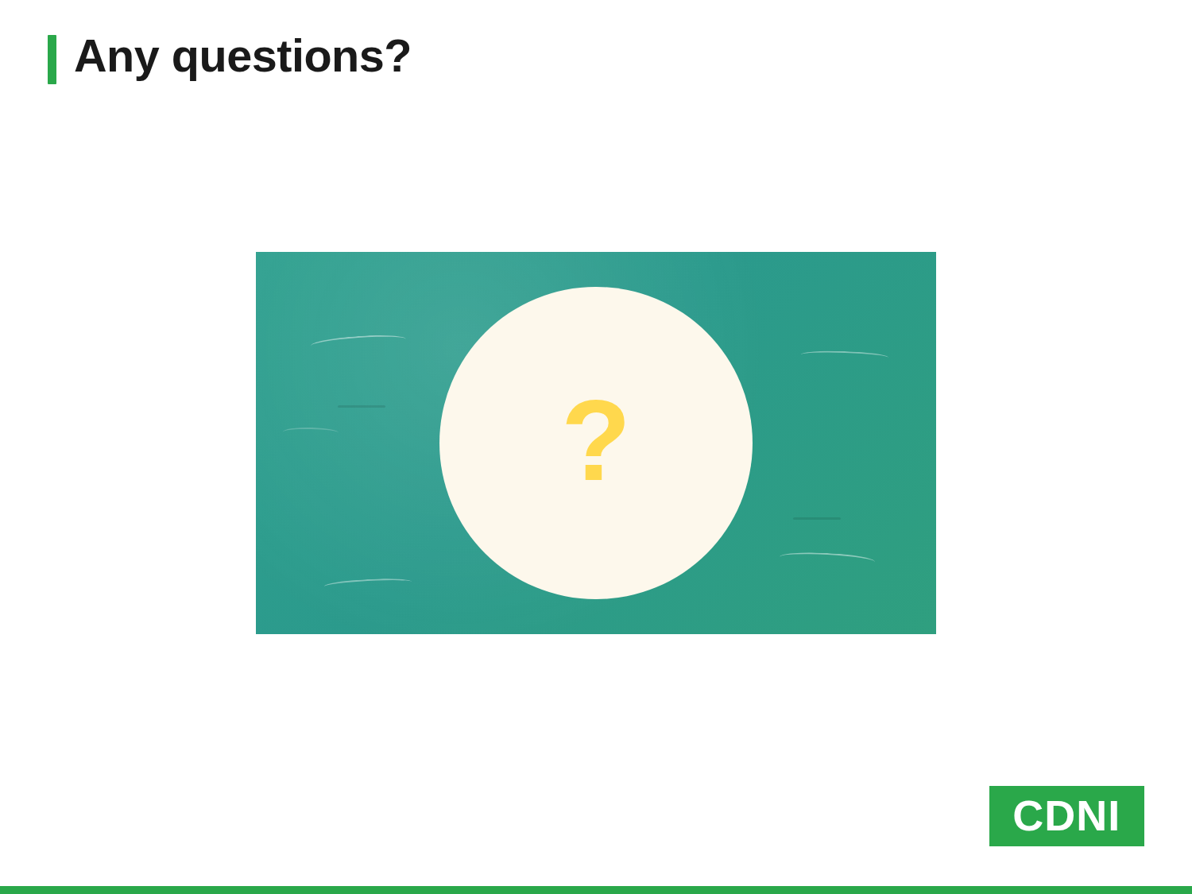Any questions?
?
Question mark illustration
CDNI